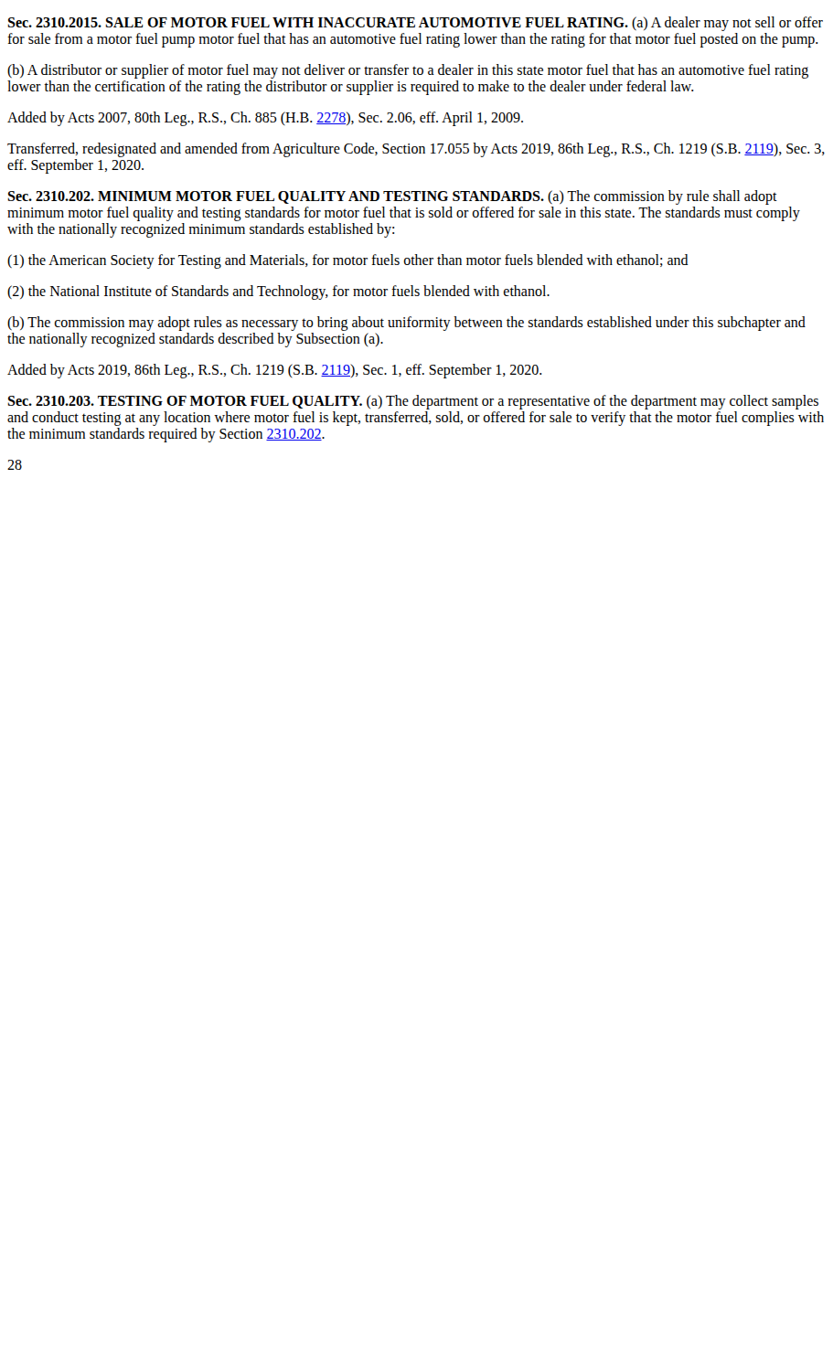Sec. 2310.2015. SALE OF MOTOR FUEL WITH INACCURATE AUTOMOTIVE FUEL RATING. (a) A dealer may not sell or offer for sale from a motor fuel pump motor fuel that has an automotive fuel rating lower than the rating for that motor fuel posted on the pump.
(b) A distributor or supplier of motor fuel may not deliver or transfer to a dealer in this state motor fuel that has an automotive fuel rating lower than the certification of the rating the distributor or supplier is required to make to the dealer under federal law.
Added by Acts 2007, 80th Leg., R.S., Ch. 885 (H.B. 2278), Sec. 2.06, eff. April 1, 2009.
Transferred, redesignated and amended from Agriculture Code, Section 17.055 by Acts 2019, 86th Leg., R.S., Ch. 1219 (S.B. 2119), Sec. 3, eff. September 1, 2020.
Sec. 2310.202. MINIMUM MOTOR FUEL QUALITY AND TESTING STANDARDS. (a) The commission by rule shall adopt minimum motor fuel quality and testing standards for motor fuel that is sold or offered for sale in this state. The standards must comply with the nationally recognized minimum standards established by:
(1) the American Society for Testing and Materials, for motor fuels other than motor fuels blended with ethanol; and
(2) the National Institute of Standards and Technology, for motor fuels blended with ethanol.
(b) The commission may adopt rules as necessary to bring about uniformity between the standards established under this subchapter and the nationally recognized standards described by Subsection (a).
Added by Acts 2019, 86th Leg., R.S., Ch. 1219 (S.B. 2119), Sec. 1, eff. September 1, 2020.
Sec. 2310.203. TESTING OF MOTOR FUEL QUALITY. (a) The department or a representative of the department may collect samples and conduct testing at any location where motor fuel is kept, transferred, sold, or offered for sale to verify that the motor fuel complies with the minimum standards required by Section 2310.202.
28